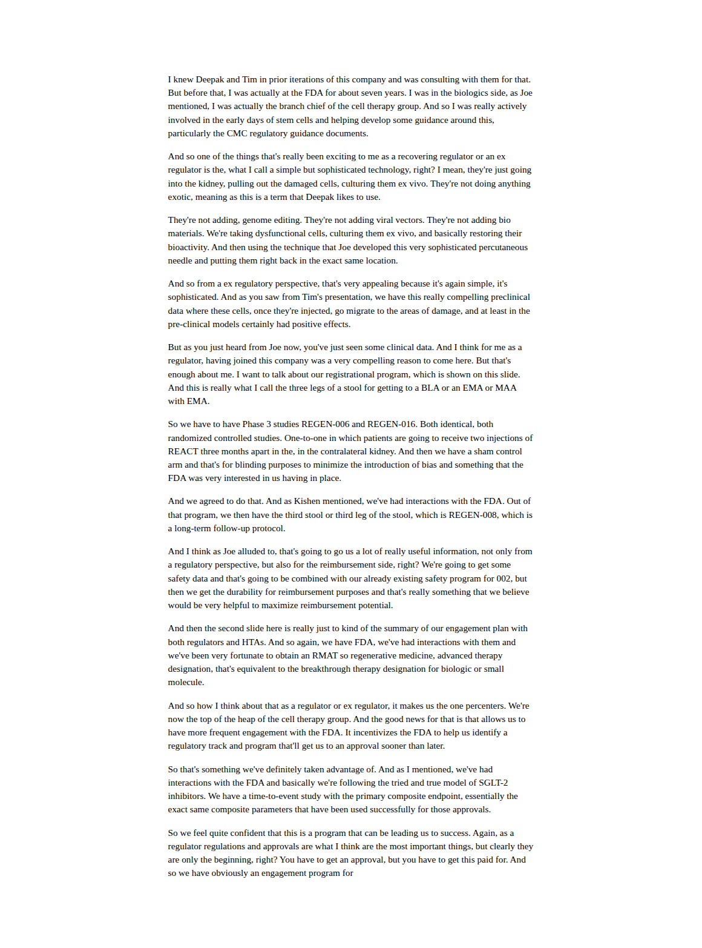I knew Deepak and Tim in prior iterations of this company and was consulting with them for that. But before that, I was actually at the FDA for about seven years. I was in the biologics side, as Joe mentioned, I was actually the branch chief of the cell therapy group. And so I was really actively involved in the early days of stem cells and helping develop some guidance around this, particularly the CMC regulatory guidance documents.
And so one of the things that's really been exciting to me as a recovering regulator or an ex regulator is the, what I call a simple but sophisticated technology, right? I mean, they're just going into the kidney, pulling out the damaged cells, culturing them ex vivo. They're not doing anything exotic, meaning as this is a term that Deepak likes to use.
They're not adding, genome editing. They're not adding viral vectors. They're not adding bio materials. We're taking dysfunctional cells, culturing them ex vivo, and basically restoring their bioactivity. And then using the technique that Joe developed this very sophisticated percutaneous needle and putting them right back in the exact same location.
And so from a ex regulatory perspective, that's very appealing because it's again simple, it's sophisticated. And as you saw from Tim's presentation, we have this really compelling preclinical data where these cells, once they're injected, go migrate to the areas of damage, and at least in the pre-clinical models certainly had positive effects.
But as you just heard from Joe now, you've just seen some clinical data. And I think for me as a regulator, having joined this company was a very compelling reason to come here. But that's enough about me. I want to talk about our registrational program, which is shown on this slide. And this is really what I call the three legs of a stool for getting to a BLA or an EMA or MAA with EMA.
So we have to have Phase 3 studies REGEN-006 and REGEN-016. Both identical, both randomized controlled studies. One-to-one in which patients are going to receive two injections of REACT three months apart in the, in the contralateral kidney. And then we have a sham control arm and that's for blinding purposes to minimize the introduction of bias and something that the FDA was very interested in us having in place.
And we agreed to do that. And as Kishen mentioned, we've had interactions with the FDA. Out of that program, we then have the third stool or third leg of the stool, which is REGEN-008, which is a long-term follow-up protocol.
And I think as Joe alluded to, that's going to go us a lot of really useful information, not only from a regulatory perspective, but also for the reimbursement side, right? We're going to get some safety data and that's going to be combined with our already existing safety program for 002, but then we get the durability for reimbursement purposes and that's really something that we believe would be very helpful to maximize reimbursement potential.
And then the second slide here is really just to kind of the summary of our engagement plan with both regulators and HTAs. And so again, we have FDA, we've had interactions with them and we've been very fortunate to obtain an RMAT so regenerative medicine, advanced therapy designation, that's equivalent to the breakthrough therapy designation for biologic or small molecule.
And so how I think about that as a regulator or ex regulator, it makes us the one percenters. We're now the top of the heap of the cell therapy group. And the good news for that is that allows us to have more frequent engagement with the FDA. It incentivizes the FDA to help us identify a regulatory track and program that'll get us to an approval sooner than later.
So that's something we've definitely taken advantage of. And as I mentioned, we've had interactions with the FDA and basically we're following the tried and true model of SGLT-2 inhibitors. We have a time-to-event study with the primary composite endpoint, essentially the exact same composite parameters that have been used successfully for those approvals.
So we feel quite confident that this is a program that can be leading us to success. Again, as a regulator regulations and approvals are what I think are the most important things, but clearly they are only the beginning, right? You have to get an approval, but you have to get this paid for. And so we have obviously an engagement program for